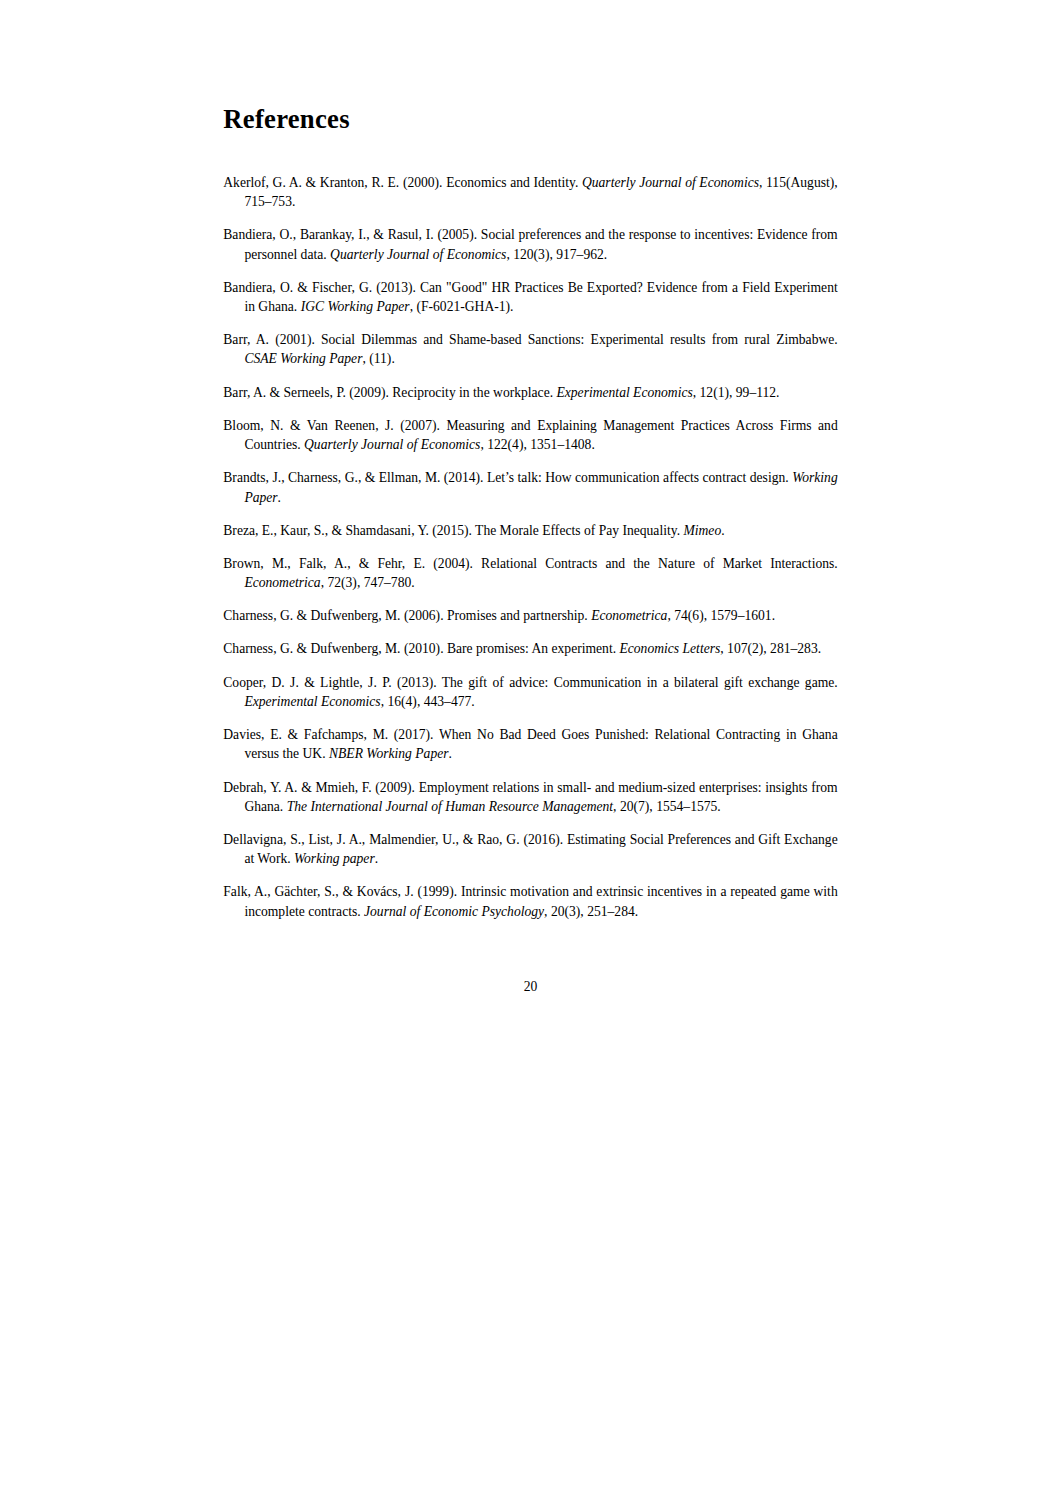References
Akerlof, G. A. & Kranton, R. E. (2000). Economics and Identity. Quarterly Journal of Economics, 115(August), 715–753.
Bandiera, O., Barankay, I., & Rasul, I. (2005). Social preferences and the response to incentives: Evidence from personnel data. Quarterly Journal of Economics, 120(3), 917–962.
Bandiera, O. & Fischer, G. (2013). Can "Good" HR Practices Be Exported? Evidence from a Field Experiment in Ghana. IGC Working Paper, (F-6021-GHA-1).
Barr, A. (2001). Social Dilemmas and Shame-based Sanctions: Experimental results from rural Zimbabwe. CSAE Working Paper, (11).
Barr, A. & Serneels, P. (2009). Reciprocity in the workplace. Experimental Economics, 12(1), 99–112.
Bloom, N. & Van Reenen, J. (2007). Measuring and Explaining Management Practices Across Firms and Countries. Quarterly Journal of Economics, 122(4), 1351–1408.
Brandts, J., Charness, G., & Ellman, M. (2014). Let’s talk: How communication affects contract design. Working Paper.
Breza, E., Kaur, S., & Shamdasani, Y. (2015). The Morale Effects of Pay Inequality. Mimeo.
Brown, M., Falk, A., & Fehr, E. (2004). Relational Contracts and the Nature of Market Interactions. Econometrica, 72(3), 747–780.
Charness, G. & Dufwenberg, M. (2006). Promises and partnership. Econometrica, 74(6), 1579–1601.
Charness, G. & Dufwenberg, M. (2010). Bare promises: An experiment. Economics Letters, 107(2), 281–283.
Cooper, D. J. & Lightle, J. P. (2013). The gift of advice: Communication in a bilateral gift exchange game. Experimental Economics, 16(4), 443–477.
Davies, E. & Fafchamps, M. (2017). When No Bad Deed Goes Punished: Relational Contracting in Ghana versus the UK. NBER Working Paper.
Debrah, Y. A. & Mmieh, F. (2009). Employment relations in small- and medium-sized enterprises: insights from Ghana. The International Journal of Human Resource Management, 20(7), 1554–1575.
Dellavigna, S., List, J. A., Malmendier, U., & Rao, G. (2016). Estimating Social Preferences and Gift Exchange at Work. Working paper.
Falk, A., Gächter, S., & Kovács, J. (1999). Intrinsic motivation and extrinsic incentives in a repeated game with incomplete contracts. Journal of Economic Psychology, 20(3), 251–284.
20